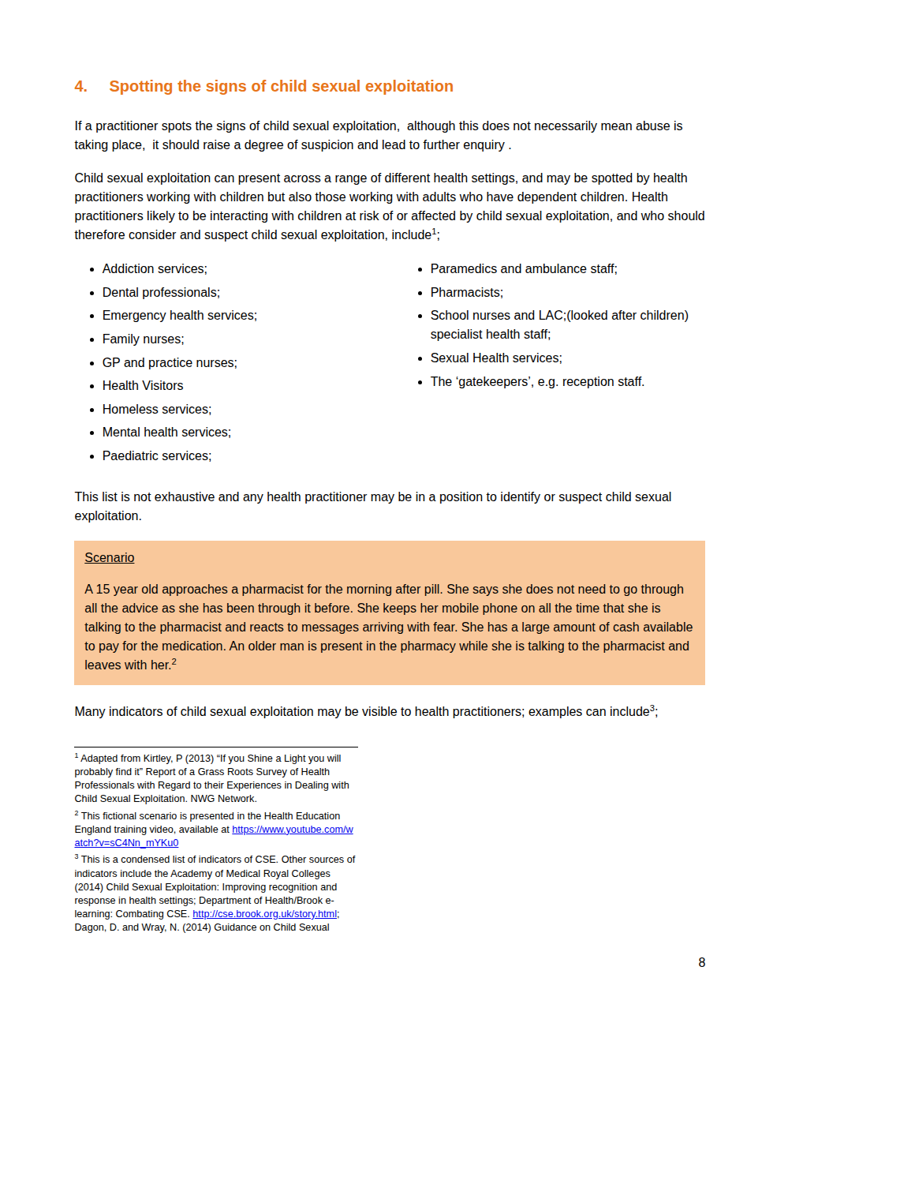4. Spotting the signs of child sexual exploitation
If a practitioner spots the signs of child sexual exploitation, although this does not necessarily mean abuse is taking place, it should raise a degree of suspicion and lead to further enquiry .
Child sexual exploitation can present across a range of different health settings, and may be spotted by health practitioners working with children but also those working with adults who have dependent children. Health practitioners likely to be interacting with children at risk of or affected by child sexual exploitation, and who should therefore consider and suspect child sexual exploitation, include1;
Addiction services;
Dental professionals;
Emergency health services;
Family nurses;
GP and practice nurses;
Health Visitors
Homeless services;
Mental health services;
Paediatric services;
Paramedics and ambulance staff;
Pharmacists;
School nurses and LAC;(looked after children) specialist health staff;
Sexual Health services;
The ‘gatekeepers’, e.g. reception staff.
This list is not exhaustive and any health practitioner may be in a position to identify or suspect child sexual exploitation.
Scenario
A 15 year old approaches a pharmacist for the morning after pill. She says she does not need to go through all the advice as she has been through it before. She keeps her mobile phone on all the time that she is talking to the pharmacist and reacts to messages arriving with fear. She has a large amount of cash available to pay for the medication. An older man is present in the pharmacy while she is talking to the pharmacist and leaves with her.2
Many indicators of child sexual exploitation may be visible to health practitioners; examples can include3;
1 Adapted from Kirtley, P (2013) “If you Shine a Light you will probably find it” Report of a Grass Roots Survey of Health Professionals with Regard to their Experiences in Dealing with Child Sexual Exploitation. NWG Network.
2 This fictional scenario is presented in the Health Education England training video, available at https://www.youtube.com/watch?v=sC4Nn_mYKu0
3 This is a condensed list of indicators of CSE. Other sources of indicators include the Academy of Medical Royal Colleges (2014) Child Sexual Exploitation: Improving recognition and response in health settings; Department of Health/Brook e-learning: Combating CSE. http://cse.brook.org.uk/story.html; Dagon, D. and Wray, N. (2014) Guidance on Child Sexual
8